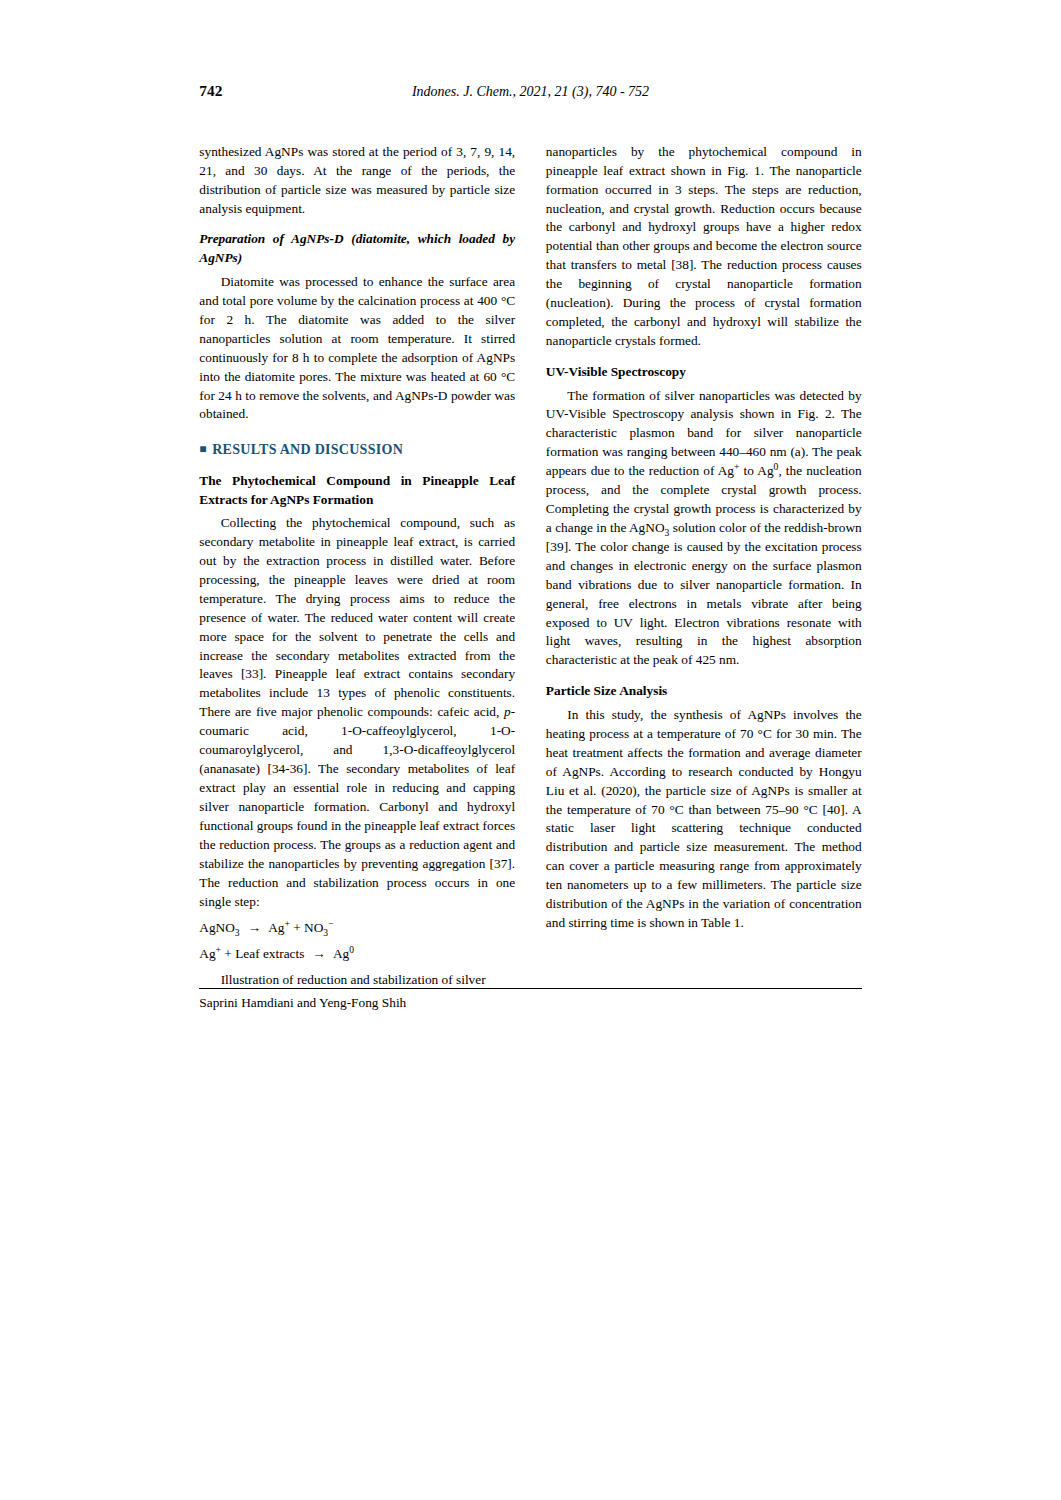742
Indones. J. Chem., 2021, 21 (3), 740 - 752
synthesized AgNPs was stored at the period of 3, 7, 9, 14, 21, and 30 days. At the range of the periods, the distribution of particle size was measured by particle size analysis equipment.
Preparation of AgNPs-D (diatomite, which loaded by AgNPs)
Diatomite was processed to enhance the surface area and total pore volume by the calcination process at 400 °C for 2 h. The diatomite was added to the silver nanoparticles solution at room temperature. It stirred continuously for 8 h to complete the adsorption of AgNPs into the diatomite pores. The mixture was heated at 60 °C for 24 h to remove the solvents, and AgNPs-D powder was obtained.
■RESULTS AND DISCUSSION
The Phytochemical Compound in Pineapple Leaf Extracts for AgNPs Formation
Collecting the phytochemical compound, such as secondary metabolite in pineapple leaf extract, is carried out by the extraction process in distilled water. Before processing, the pineapple leaves were dried at room temperature. The drying process aims to reduce the presence of water. The reduced water content will create more space for the solvent to penetrate the cells and increase the secondary metabolites extracted from the leaves [33]. Pineapple leaf extract contains secondary metabolites include 13 types of phenolic constituents. There are five major phenolic compounds: cafeic acid, p-coumaric acid, 1-O-caffeoylglycerol, 1-O-coumaroylglycerol, and 1,3-O-dicaffeoylglycerol (ananasate) [34-36]. The secondary metabolites of leaf extract play an essential role in reducing and capping silver nanoparticle formation. Carbonyl and hydroxyl functional groups found in the pineapple leaf extract forces the reduction process. The groups as a reduction agent and stabilize the nanoparticles by preventing aggregation [37]. The reduction and stabilization process occurs in one single step:
AgNO3 → Ag+ + NO3−
Ag+ + Leaf extracts → Ag0
Illustration of reduction and stabilization of silver
nanoparticles by the phytochemical compound in pineapple leaf extract shown in Fig. 1. The nanoparticle formation occurred in 3 steps. The steps are reduction, nucleation, and crystal growth. Reduction occurs because the carbonyl and hydroxyl groups have a higher redox potential than other groups and become the electron source that transfers to metal [38]. The reduction process causes the beginning of crystal nanoparticle formation (nucleation). During the process of crystal formation completed, the carbonyl and hydroxyl will stabilize the nanoparticle crystals formed.
UV-Visible Spectroscopy
The formation of silver nanoparticles was detected by UV-Visible Spectroscopy analysis shown in Fig. 2. The characteristic plasmon band for silver nanoparticle formation was ranging between 440–460 nm (a). The peak appears due to the reduction of Ag+ to Ag0, the nucleation process, and the complete crystal growth process. Completing the crystal growth process is characterized by a change in the AgNO3 solution color of the reddish-brown [39]. The color change is caused by the excitation process and changes in electronic energy on the surface plasmon band vibrations due to silver nanoparticle formation. In general, free electrons in metals vibrate after being exposed to UV light. Electron vibrations resonate with light waves, resulting in the highest absorption characteristic at the peak of 425 nm.
Particle Size Analysis
In this study, the synthesis of AgNPs involves the heating process at a temperature of 70 °C for 30 min. The heat treatment affects the formation and average diameter of AgNPs. According to research conducted by Hongyu Liu et al. (2020), the particle size of AgNPs is smaller at the temperature of 70 °C than between 75–90 °C [40]. A static laser light scattering technique conducted distribution and particle size measurement. The method can cover a particle measuring range from approximately ten nanometers up to a few millimeters. The particle size distribution of the AgNPs in the variation of concentration and stirring time is shown in Table 1.
Saprini Hamdiani and Yeng-Fong Shih